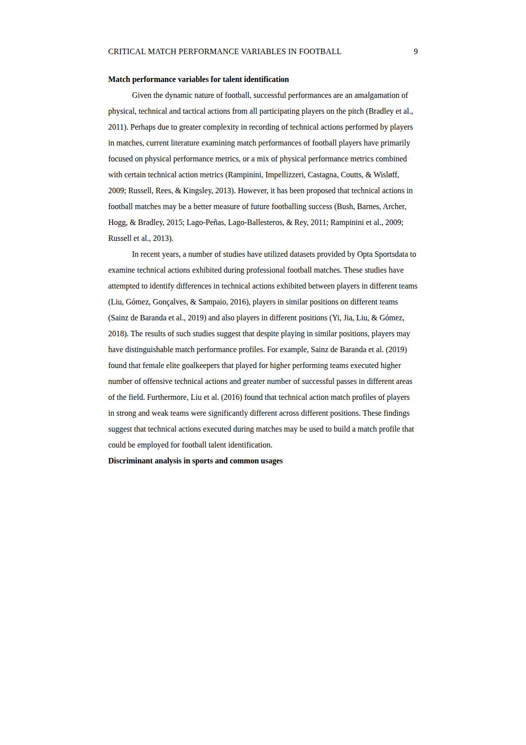Critical Match Performance Variables in Football 9
Match performance variables for talent identification
Given the dynamic nature of football, successful performances are an amalgamation of physical, technical and tactical actions from all participating players on the pitch (Bradley et al., 2011). Perhaps due to greater complexity in recording of technical actions performed by players in matches, current literature examining match performances of football players have primarily focused on physical performance metrics, or a mix of physical performance metrics combined with certain technical action metrics (Rampinini, Impellizzeri, Castagna, Coutts, & Wisløff, 2009; Russell, Rees, & Kingsley, 2013). However, it has been proposed that technical actions in football matches may be a better measure of future footballing success (Bush, Barnes, Archer, Hogg, & Bradley, 2015; Lago-Peñas, Lago-Ballesteros, & Rey, 2011; Rampinini et al., 2009; Russell et al., 2013).
In recent years, a number of studies have utilized datasets provided by Opta Sportsdata to examine technical actions exhibited during professional football matches. These studies have attempted to identify differences in technical actions exhibited between players in different teams (Liu, Gómez, Gonçalves, & Sampaio, 2016), players in similar positions on different teams (Sainz de Baranda et al., 2019) and also players in different positions (Yi, Jia, Liu, & Gómez, 2018). The results of such studies suggest that despite playing in similar positions, players may have distinguishable match performance profiles. For example, Sainz de Baranda et al. (2019) found that female elite goalkeepers that played for higher performing teams executed higher number of offensive technical actions and greater number of successful passes in different areas of the field. Furthermore, Liu et al. (2016) found that technical action match profiles of players in strong and weak teams were significantly different across different positions. These findings suggest that technical actions executed during matches may be used to build a match profile that could be employed for football talent identification.
Discriminant analysis in sports and common usages